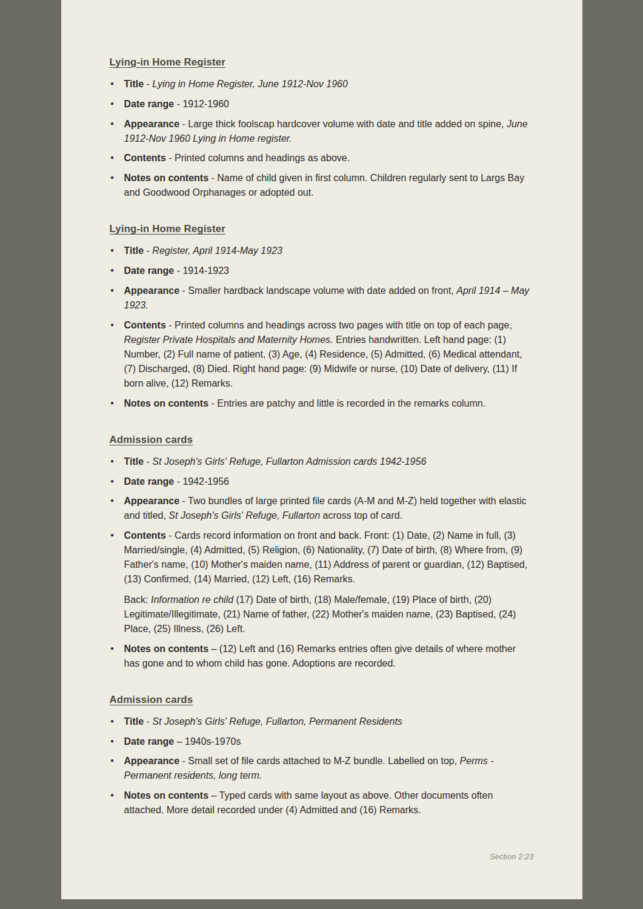Lying-in Home Register
Title - Lying in Home Register, June 1912-Nov 1960
Date range - 1912-1960
Appearance - Large thick foolscap hardcover volume with date and title added on spine, June 1912-Nov 1960 Lying in Home register.
Contents - Printed columns and headings as above.
Notes on contents - Name of child given in first column. Children regularly sent to Largs Bay and Goodwood Orphanages or adopted out.
Lying-in Home Register
Title - Register, April 1914-May 1923
Date range - 1914-1923
Appearance - Smaller hardback landscape volume with date added on front, April 1914 – May 1923.
Contents - Printed columns and headings across two pages with title on top of each page, Register Private Hospitals and Maternity Homes. Entries handwritten. Left hand page: (1) Number, (2) Full name of patient, (3) Age, (4) Residence, (5) Admitted, (6) Medical attendant, (7) Discharged, (8) Died. Right hand page: (9) Midwife or nurse, (10) Date of delivery, (11) If born alive, (12) Remarks.
Notes on contents - Entries are patchy and little is recorded in the remarks column.
Admission cards
Title - St Joseph's Girls' Refuge, Fullarton Admission cards 1942-1956
Date range - 1942-1956
Appearance - Two bundles of large printed file cards (A-M and M-Z) held together with elastic and titled, St Joseph's Girls' Refuge, Fullarton across top of card.
Contents - Cards record information on front and back. Front: (1) Date, (2) Name in full, (3) Married/single, (4) Admitted, (5) Religion, (6) Nationality, (7) Date of birth, (8) Where from, (9) Father's name, (10) Mother's maiden name, (11) Address of parent or guardian, (12) Baptised, (13) Confirmed, (14) Married, (12) Left, (16) Remarks.
Back: Information re child (17) Date of birth, (18) Male/female, (19) Place of birth, (20) Legitimate/Illegitimate, (21) Name of father, (22) Mother's maiden name, (23) Baptised, (24) Place, (25) Illness, (26) Left.
Notes on contents – (12) Left and (16) Remarks entries often give details of where mother has gone and to whom child has gone. Adoptions are recorded.
Admission cards
Title - St Joseph's Girls' Refuge, Fullarton, Permanent Residents
Date range – 1940s-1970s
Appearance - Small set of file cards attached to M-Z bundle. Labelled on top, Perms - Permanent residents, long term.
Notes on contents – Typed cards with same layout as above. Other documents often attached. More detail recorded under (4) Admitted and (16) Remarks.
Section 2:23